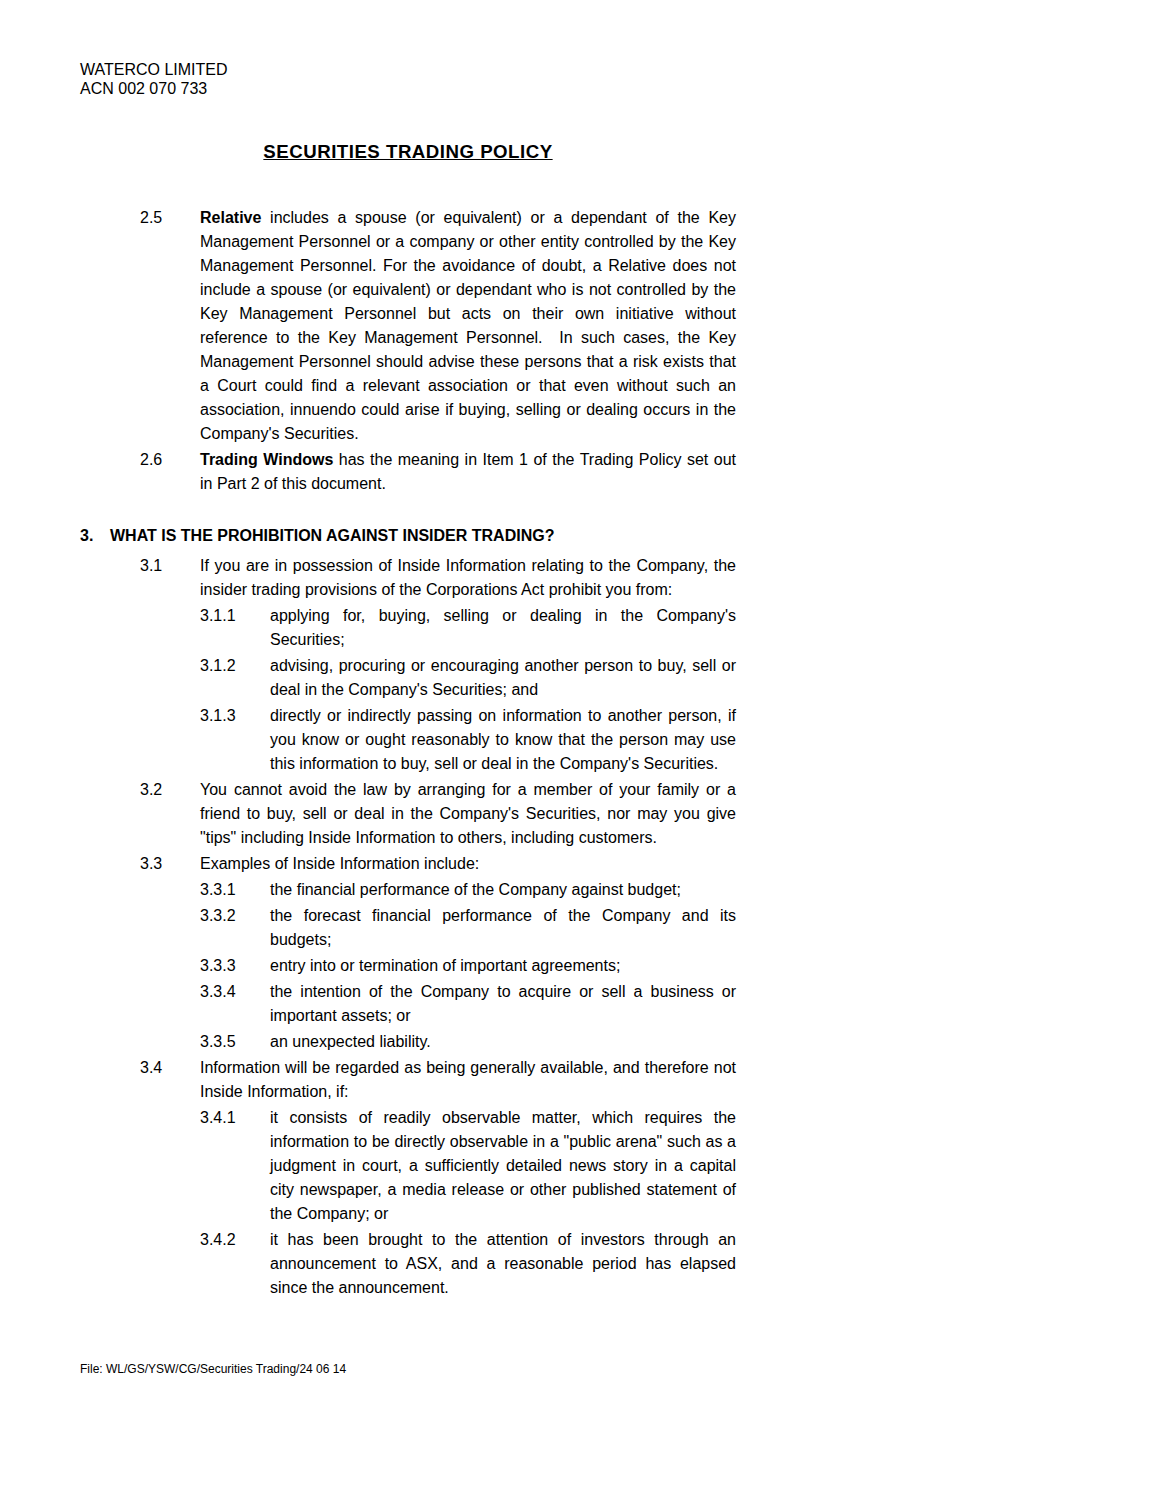WATERCO LIMITED
ACN 002 070 733
SECURITIES TRADING POLICY
2.5
Relative includes a spouse (or equivalent) or a dependant of the Key Management Personnel or a company or other entity controlled by the Key Management Personnel. For the avoidance of doubt, a Relative does not include a spouse (or equivalent) or dependant who is not controlled by the Key Management Personnel but acts on their own initiative without reference to the Key Management Personnel. In such cases, the Key Management Personnel should advise these persons that a risk exists that a Court could find a relevant association or that even without such an association, innuendo could arise if buying, selling or dealing occurs in the Company's Securities.
2.6
Trading Windows has the meaning in Item 1 of the Trading Policy set out in Part 2 of this document.
3.
WHAT IS THE PROHIBITION AGAINST INSIDER TRADING?
3.1
If you are in possession of Inside Information relating to the Company, the insider trading provisions of the Corporations Act prohibit you from:
3.1.1
applying for, buying, selling or dealing in the Company's Securities;
3.1.2
advising, procuring or encouraging another person to buy, sell or deal in the Company's Securities; and
3.1.3
directly or indirectly passing on information to another person, if you know or ought reasonably to know that the person may use this information to buy, sell or deal in the Company's Securities.
3.2
You cannot avoid the law by arranging for a member of your family or a friend to buy, sell or deal in the Company's Securities, nor may you give "tips" including Inside Information to others, including customers.
3.3
Examples of Inside Information include:
3.3.1
the financial performance of the Company against budget;
3.3.2
the forecast financial performance of the Company and its budgets;
3.3.3
entry into or termination of important agreements;
3.3.4
the intention of the Company to acquire or sell a business or important assets; or
3.3.5
an unexpected liability.
3.4
Information will be regarded as being generally available, and therefore not Inside Information, if:
3.4.1
it consists of readily observable matter, which requires the information to be directly observable in a "public arena" such as a judgment in court, a sufficiently detailed news story in a capital city newspaper, a media release or other published statement of the Company; or
3.4.2
it has been brought to the attention of investors through an announcement to ASX, and a reasonable period has elapsed since the announcement.
File: WL/GS/YSW/CG/Securities Trading/24 06 14